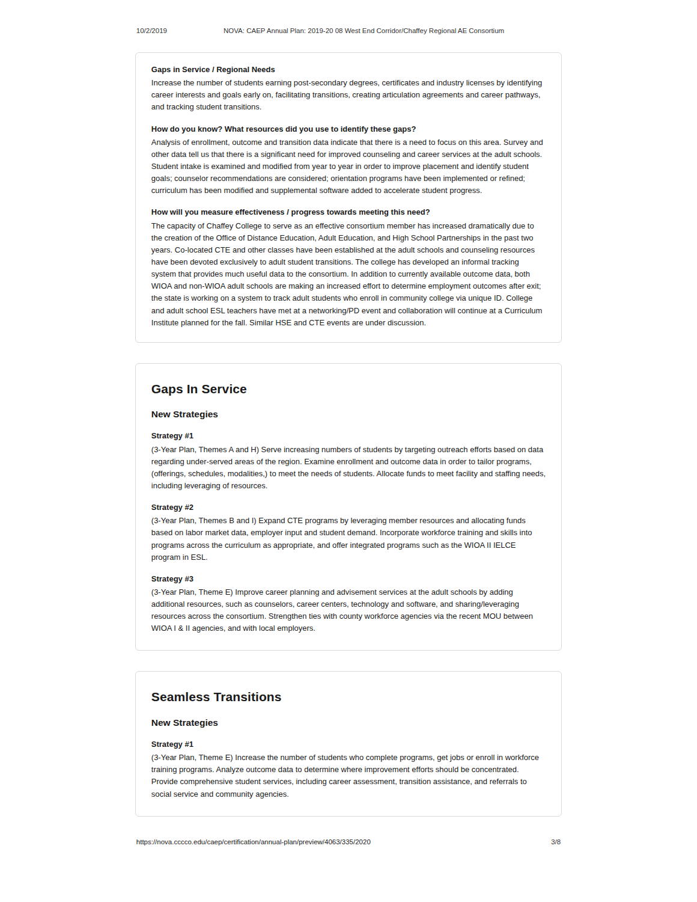10/2/2019 NOVA: CAEP Annual Plan: 2019-20 08 West End Corridor/Chaffey Regional AE Consortium
Gaps in Service / Regional Needs
Increase the number of students earning post-secondary degrees, certificates and industry licenses by identifying career interests and goals early on, facilitating transitions, creating articulation agreements and career pathways, and tracking student transitions.
How do you know? What resources did you use to identify these gaps?
Analysis of enrollment, outcome and transition data indicate that there is a need to focus on this area. Survey and other data tell us that there is a significant need for improved counseling and career services at the adult schools. Student intake is examined and modified from year to year in order to improve placement and identify student goals; counselor recommendations are considered; orientation programs have been implemented or refined; curriculum has been modified and supplemental software added to accelerate student progress.
How will you measure effectiveness / progress towards meeting this need?
The capacity of Chaffey College to serve as an effective consortium member has increased dramatically due to the creation of the Office of Distance Education, Adult Education, and High School Partnerships in the past two years. Co-located CTE and other classes have been established at the adult schools and counseling resources have been devoted exclusively to adult student transitions. The college has developed an informal tracking system that provides much useful data to the consortium. In addition to currently available outcome data, both WIOA and non-WIOA adult schools are making an increased effort to determine employment outcomes after exit; the state is working on a system to track adult students who enroll in community college via unique ID. College and adult school ESL teachers have met at a networking/PD event and collaboration will continue at a Curriculum Institute planned for the fall. Similar HSE and CTE events are under discussion.
Gaps In Service
New Strategies
Strategy #1
(3-Year Plan, Themes A and H) Serve increasing numbers of students by targeting outreach efforts based on data regarding under-served areas of the region. Examine enrollment and outcome data in order to tailor programs, (offerings, schedules, modalities,) to meet the needs of students. Allocate funds to meet facility and staffing needs, including leveraging of resources.
Strategy #2
(3-Year Plan, Themes B and I) Expand CTE programs by leveraging member resources and allocating funds based on labor market data, employer input and student demand. Incorporate workforce training and skills into programs across the curriculum as appropriate, and offer integrated programs such as the WIOA II IELCE program in ESL.
Strategy #3
(3-Year Plan, Theme E) Improve career planning and advisement services at the adult schools by adding additional resources, such as counselors, career centers, technology and software, and sharing/leveraging resources across the consortium. Strengthen ties with county workforce agencies via the recent MOU between WIOA I & II agencies, and with local employers.
Seamless Transitions
New Strategies
Strategy #1
(3-Year Plan, Theme E) Increase the number of students who complete programs, get jobs or enroll in workforce training programs. Analyze outcome data to determine where improvement efforts should be concentrated. Provide comprehensive student services, including career assessment, transition assistance, and referrals to social service and community agencies.
https://nova.cccco.edu/caep/certification/annual-plan/preview/4063/335/2020 3/8